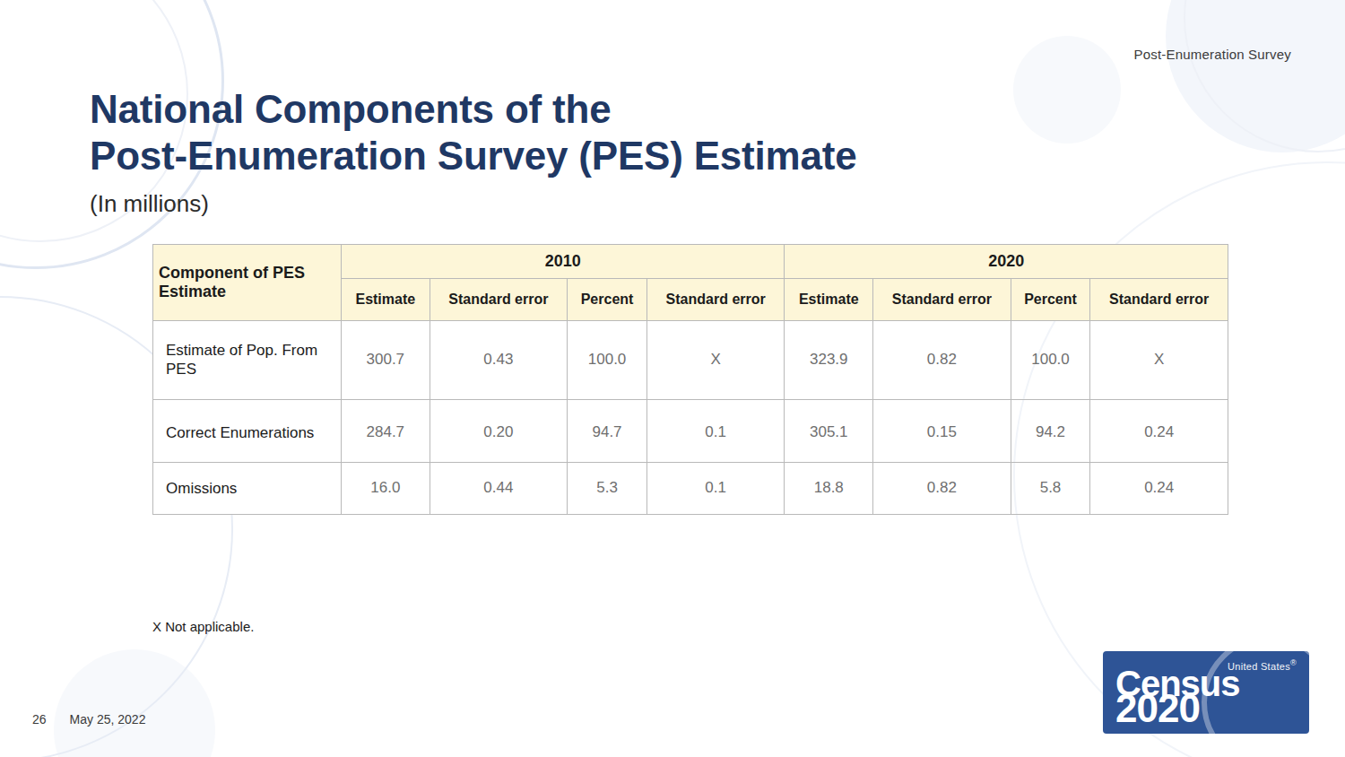Post-Enumeration Survey
National Components of the
Post-Enumeration Survey (PES) Estimate
(In millions)
National components of the Post-Enumeration Survey estimate, 2010 and 2020, in millions
| Component of PES Estimate | 2010 | 2020 |
| --- | --- | --- |
| Estimate | Standard error | Percent | Standard error | Estimate | Standard error | Percent | Standard error |
| Estimate of Pop. From PES | 300.7 | 0.43 | 100.0 | X | 323.9 | 0.82 | 100.0 | X |
| Correct Enumerations | 284.7 | 0.20 | 94.7 | 0.1 | 305.1 | 0.15 | 94.2 | 0.24 |
| Omissions | 16.0 | 0.44 | 5.3 | 0.1 | 18.8 | 0.82 | 5.8 | 0.24 |
X Not applicable.
26 May 25, 2022
United States®
Census
2020